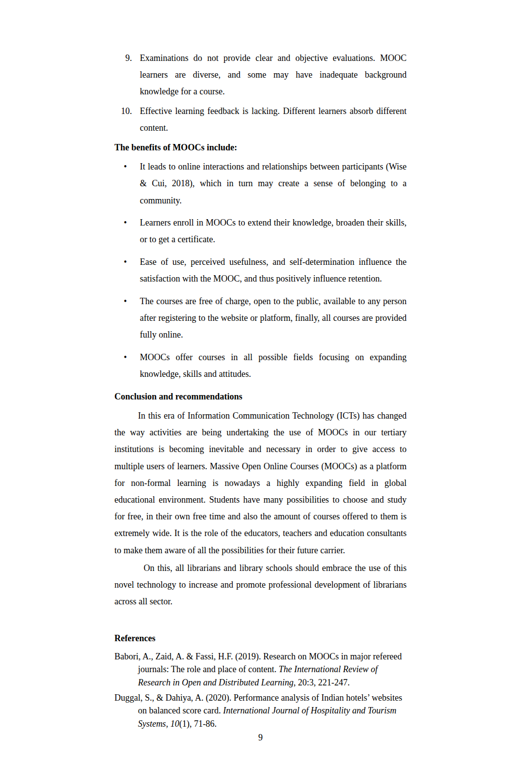Examinations do not provide clear and objective evaluations. MOOC learners are diverse, and some may have inadequate background knowledge for a course.
Effective learning feedback is lacking. Different learners absorb different content.
The benefits of MOOCs include:
It leads to online interactions and relationships between participants (Wise & Cui, 2018), which in turn may create a sense of belonging to a community.
Learners enroll in MOOCs to extend their knowledge, broaden their skills, or to get a certificate.
Ease of use, perceived usefulness, and self-determination influence the satisfaction with the MOOC, and thus positively influence retention.
The courses are free of charge, open to the public, available to any person after registering to the website or platform, finally, all courses are provided fully online.
MOOCs offer courses in all possible fields focusing on expanding knowledge, skills and attitudes.
Conclusion and recommendations
In this era of Information Communication Technology (ICTs) has changed the way activities are being undertaking the use of MOOCs in our tertiary institutions is becoming inevitable and necessary in order to give access to multiple users of learners. Massive Open Online Courses (MOOCs) as a platform for non-formal learning is nowadays a highly expanding field in global educational environment. Students have many possibilities to choose and study for free, in their own free time and also the amount of courses offered to them is extremely wide. It is the role of the educators, teachers and education consultants to make them aware of all the possibilities for their future carrier.
On this, all librarians and library schools should embrace the use of this novel technology to increase and promote professional development of librarians across all sector.
References
Babori, A., Zaid, A. & Fassi, H.F. (2019). Research on MOOCs in major refereed journals: The role and place of content. The International Review of Research in Open and Distributed Learning, 20:3, 221-247.
Duggal, S., & Dahiya, A. (2020). Performance analysis of Indian hotels’ websites on balanced score card. International Journal of Hospitality and Tourism Systems, 10(1), 71-86.
9